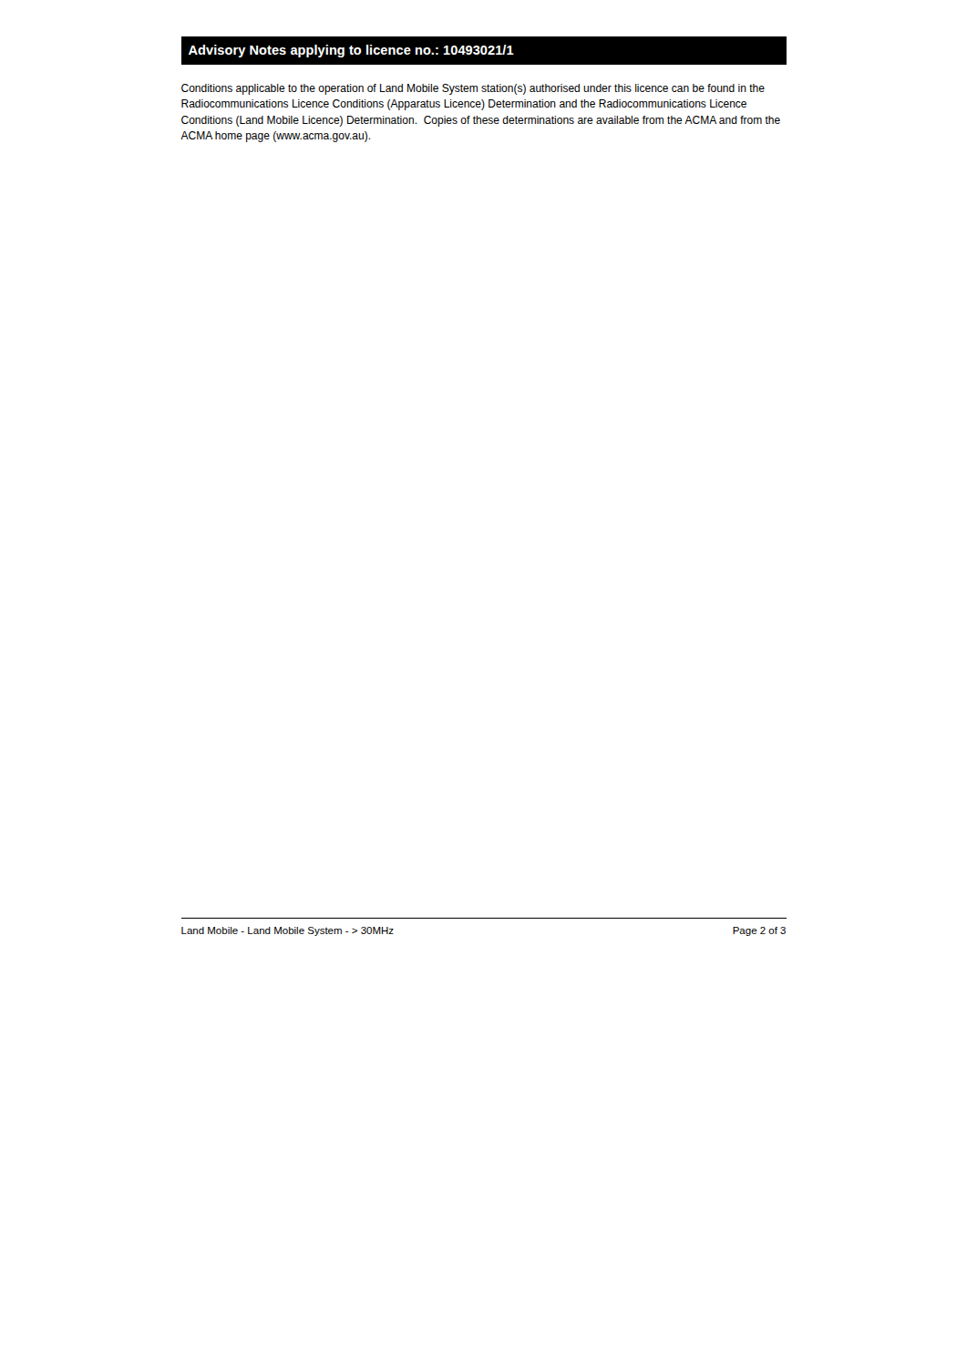Advisory Notes applying to licence no.: 10493021/1
Conditions applicable to the operation of Land Mobile System station(s) authorised under this licence can be found in the Radiocommunications Licence Conditions (Apparatus Licence) Determination and the Radiocommunications Licence Conditions (Land Mobile Licence) Determination. Copies of these determinations are available from the ACMA and from the ACMA home page (www.acma.gov.au).
Land Mobile - Land Mobile System - > 30MHz Page 2 of 3